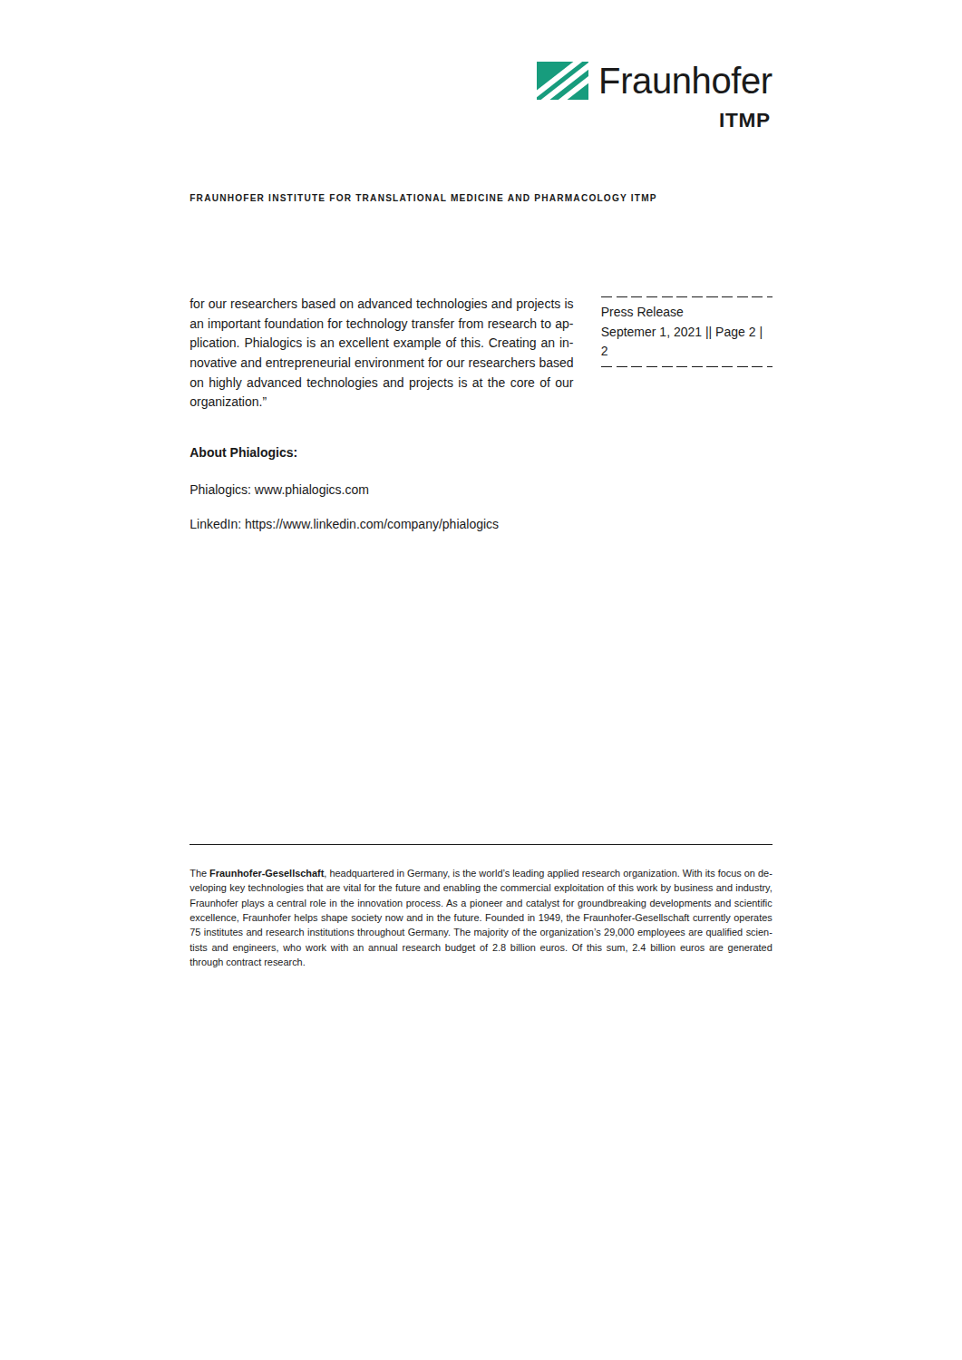Fraunhofer
ITMP
Fraunhofer Institute for Translational Medicine and Pharmacology ITMP
for our researchers based on advanced technologies and projects is an important foundation for technology transfer from research to application. Phialogics is an excellent example of this. Creating an innovative and entrepreneurial environment for our researchers based on highly advanced technologies and projects is at the core of our organization.”
About Phialogics:
Phialogics: www.phialogics.com
LinkedIn: https://www.linkedin.com/company/phialogics
Press Release
Septemer 1, 2021 || Page 2 | 2
The Fraunhofer-Gesellschaft, headquartered in Germany, is the world’s leading applied research organization. With its focus on developing key technologies that are vital for the future and enabling the commercial exploitation of this work by business and industry, Fraunhofer plays a central role in the innovation process. As a pioneer and catalyst for groundbreaking developments and scientific excellence, Fraunhofer helps shape society now and in the future. Founded in 1949, the Fraunhofer-Gesellschaft currently operates 75 institutes and research institutions throughout Germany. The majority of the organization’s 29,000 employees are qualified scientists and engineers, who work with an annual research budget of 2.8 billion euros. Of this sum, 2.4 billion euros are generated through contract research.